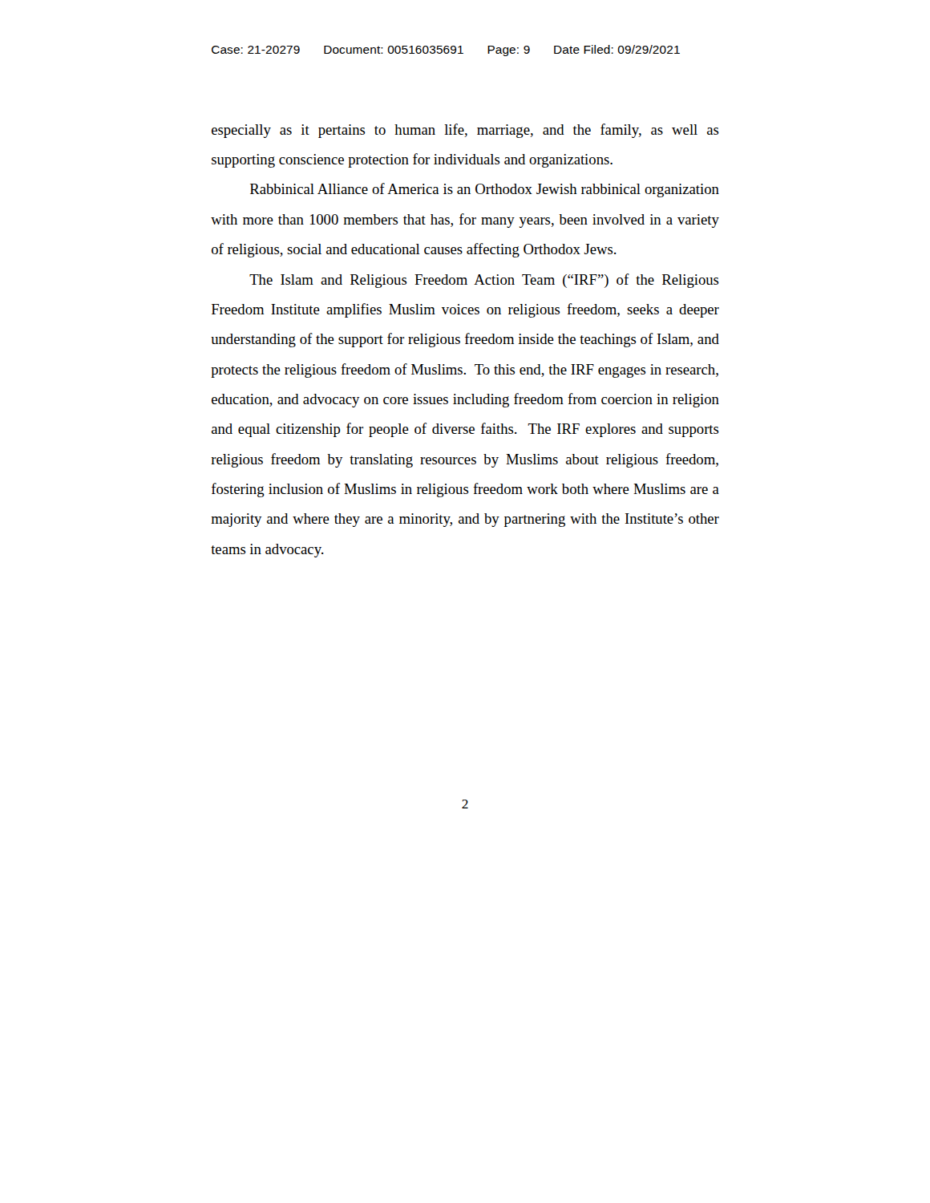Case: 21-20279 Document: 00516035691 Page: 9 Date Filed: 09/29/2021
especially as it pertains to human life, marriage, and the family, as well as supporting conscience protection for individuals and organizations.
Rabbinical Alliance of America is an Orthodox Jewish rabbinical organization with more than 1000 members that has, for many years, been involved in a variety of religious, social and educational causes affecting Orthodox Jews.
The Islam and Religious Freedom Action Team (“IRF”) of the Religious Freedom Institute amplifies Muslim voices on religious freedom, seeks a deeper understanding of the support for religious freedom inside the teachings of Islam, and protects the religious freedom of Muslims. To this end, the IRF engages in research, education, and advocacy on core issues including freedom from coercion in religion and equal citizenship for people of diverse faiths. The IRF explores and supports religious freedom by translating resources by Muslims about religious freedom, fostering inclusion of Muslims in religious freedom work both where Muslims are a majority and where they are a minority, and by partnering with the Institute’s other teams in advocacy.
2